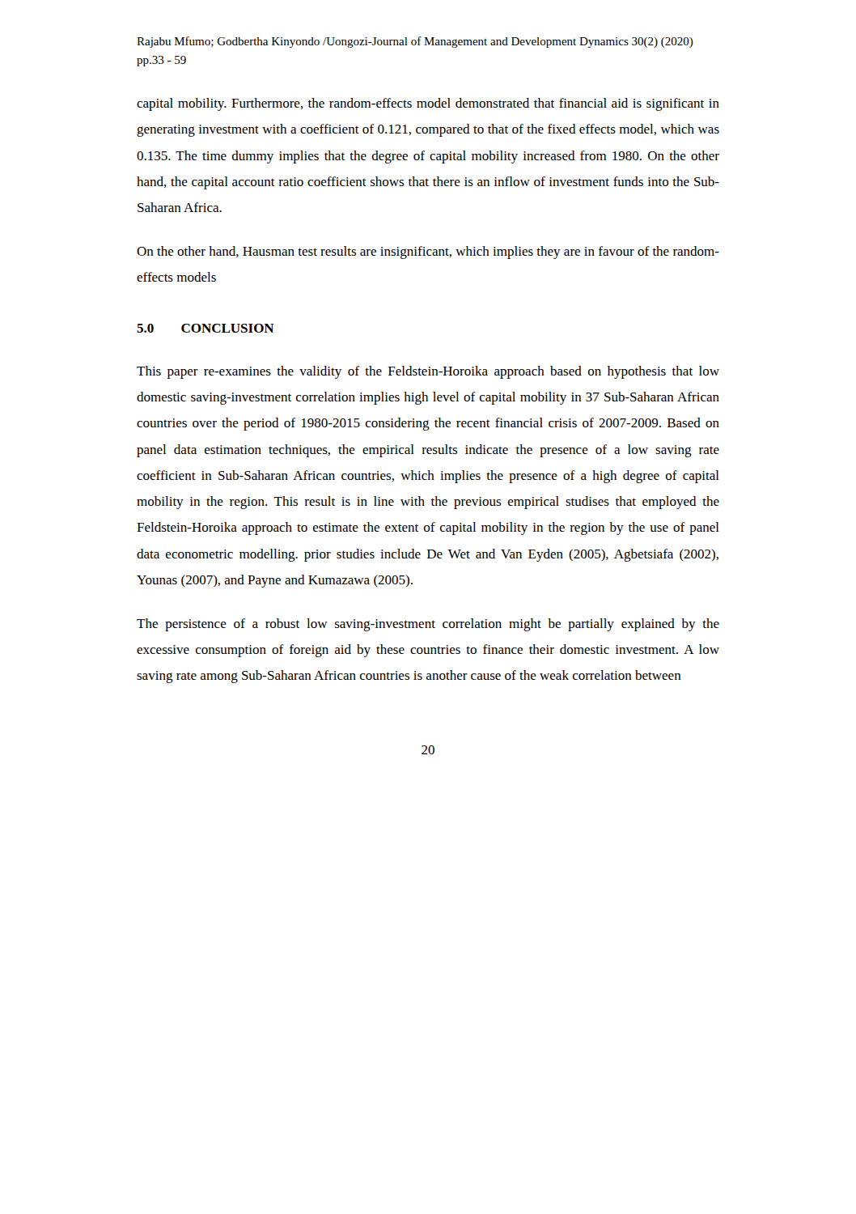Rajabu Mfumo; Godbertha Kinyondo /Uongozi-Journal of Management and Development Dynamics 30(2) (2020) pp.33 - 59
capital mobility. Furthermore, the random-effects model demonstrated that financial aid is significant in generating investment with a coefficient of 0.121, compared to that of the fixed effects model, which was 0.135. The time dummy implies that the degree of capital mobility increased from 1980. On the other hand, the capital account ratio coefficient shows that there is an inflow of investment funds into the Sub-Saharan Africa.
On the other hand, Hausman test results are insignificant, which implies they are in favour of the random-effects models
5.0 CONCLUSION
This paper re-examines the validity of the Feldstein-Horoika approach based on hypothesis that low domestic saving-investment correlation implies high level of capital mobility in 37 Sub-Saharan African countries over the period of 1980-2015 considering the recent financial crisis of 2007-2009. Based on panel data estimation techniques, the empirical results indicate the presence of a low saving rate coefficient in Sub-Saharan African countries, which implies the presence of a high degree of capital mobility in the region. This result is in line with the previous empirical studises that employed the Feldstein-Horoika approach to estimate the extent of capital mobility in the region by the use of panel data econometric modelling. prior studies include De Wet and Van Eyden (2005), Agbetsiafa (2002), Younas (2007), and Payne and Kumazawa (2005).
The persistence of a robust low saving-investment correlation might be partially explained by the excessive consumption of foreign aid by these countries to finance their domestic investment. A low saving rate among Sub-Saharan African countries is another cause of the weak correlation between
20